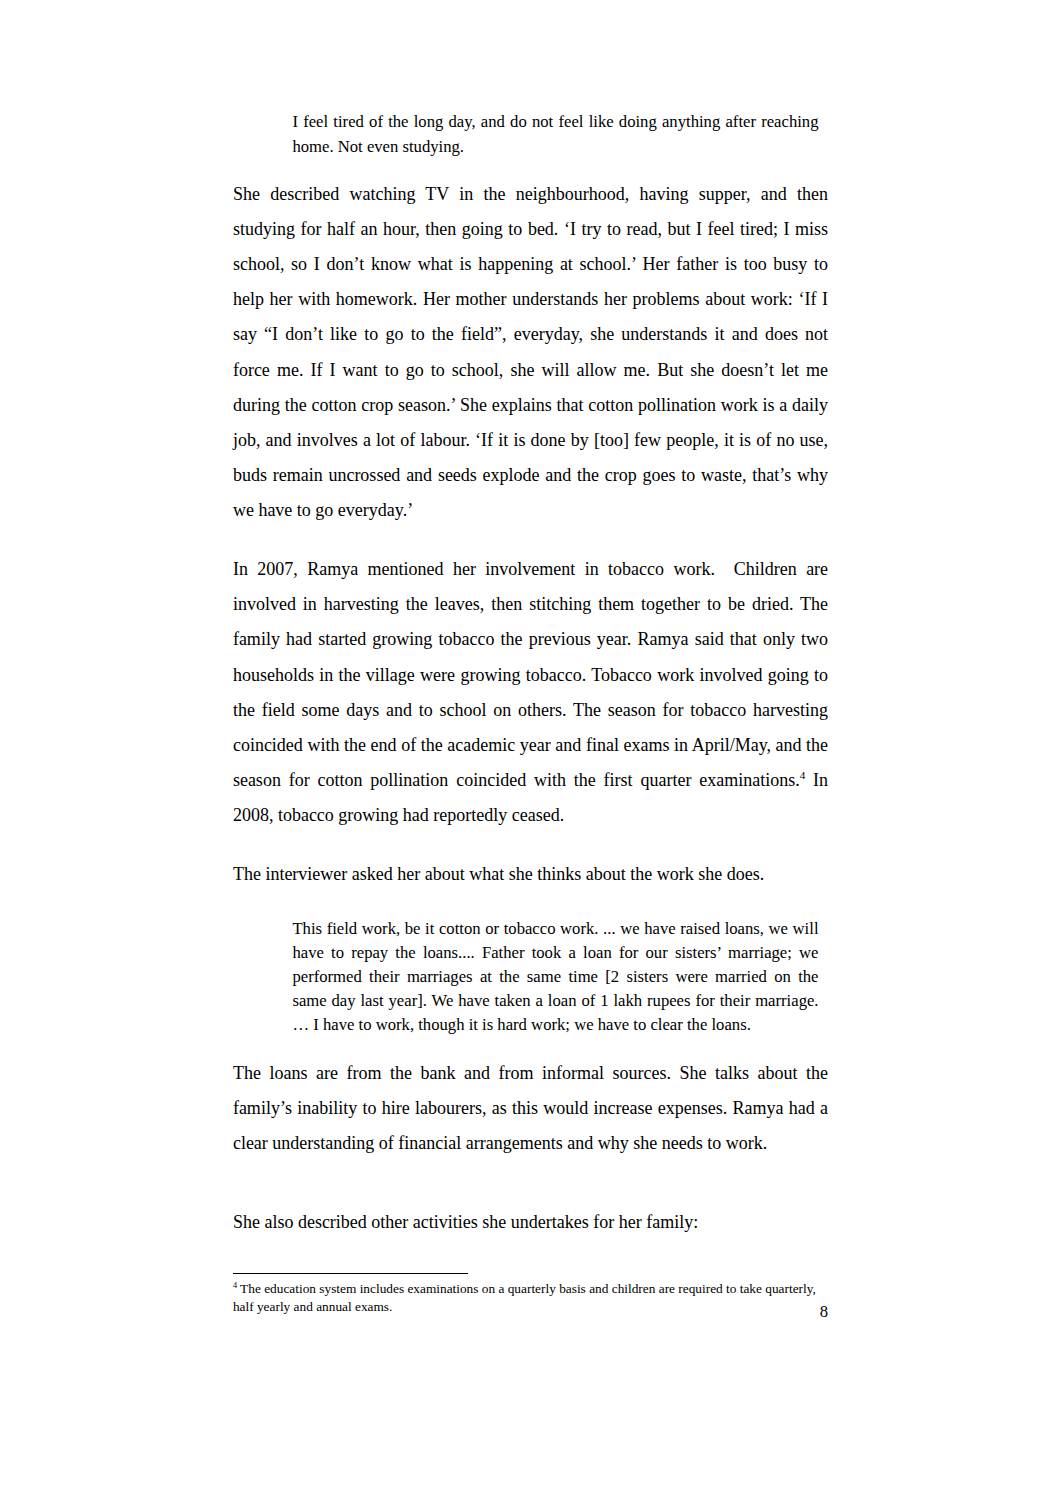I feel tired of the long day, and do not feel like doing anything after reaching home. Not even studying.
She described watching TV in the neighbourhood, having supper, and then studying for half an hour, then going to bed. ‘I try to read, but I feel tired; I miss school, so I don’t know what is happening at school.’ Her father is too busy to help her with homework. Her mother understands her problems about work: ‘If I say “I don’t like to go to the field”, everyday, she understands it and does not force me. If I want to go to school, she will allow me. But she doesn’t let me during the cotton crop season.’ She explains that cotton pollination work is a daily job, and involves a lot of labour. ‘If it is done by [too] few people, it is of no use, buds remain uncrossed and seeds explode and the crop goes to waste, that’s why we have to go everyday.’
In 2007, Ramya mentioned her involvement in tobacco work. Children are involved in harvesting the leaves, then stitching them together to be dried. The family had started growing tobacco the previous year. Ramya said that only two households in the village were growing tobacco. Tobacco work involved going to the field some days and to school on others. The season for tobacco harvesting coincided with the end of the academic year and final exams in April/May, and the season for cotton pollination coincided with the first quarter examinations.4 In 2008, tobacco growing had reportedly ceased.
The interviewer asked her about what she thinks about the work she does.
This field work, be it cotton or tobacco work. ... we have raised loans, we will have to repay the loans.... Father took a loan for our sisters’ marriage; we performed their marriages at the same time [2 sisters were married on the same day last year]. We have taken a loan of 1 lakh rupees for their marriage. … I have to work, though it is hard work; we have to clear the loans.
The loans are from the bank and from informal sources. She talks about the family’s inability to hire labourers, as this would increase expenses. Ramya had a clear understanding of financial arrangements and why she needs to work.
She also described other activities she undertakes for her family:
4 The education system includes examinations on a quarterly basis and children are required to take quarterly, half yearly and annual exams.
8